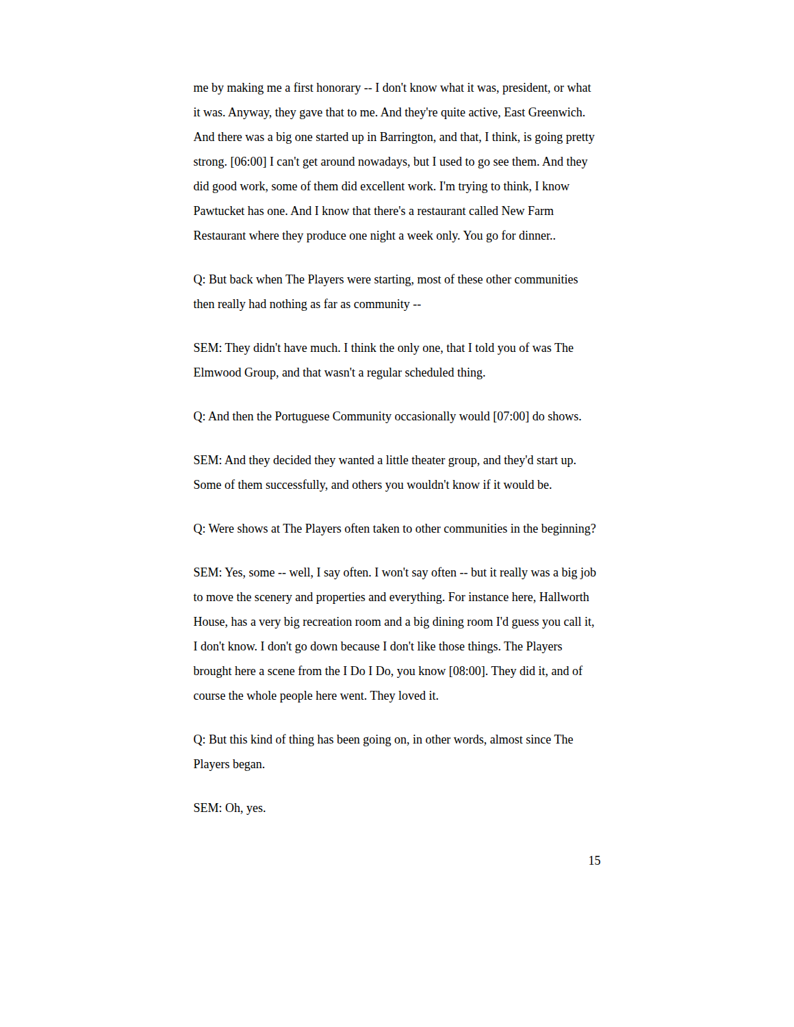me by making me a first honorary -- I don't know what it was, president, or what it was. Anyway, they gave that to me. And they're quite active, East Greenwich. And there was a big one started up in Barrington, and that, I think, is going pretty strong. [06:00] I can't get around nowadays, but I used to go see them. And they did good work, some of them did excellent work. I'm trying to think, I know Pawtucket has one. And I know that there's a restaurant called New Farm Restaurant where they produce one night a week only. You go for dinner..
Q: But back when The Players were starting, most of these other communities then really had nothing as far as community --
SEM: They didn't have much. I think the only one, that I told you of was The Elmwood Group, and that wasn't a regular scheduled thing.
Q: And then the Portuguese Community occasionally would [07:00] do shows.
SEM: And they decided they wanted a little theater group, and they'd start up. Some of them successfully, and others you wouldn't know if it would be.
Q: Were shows at The Players often taken to other communities in the beginning?
SEM: Yes, some -- well, I say often. I won't say often -- but it really was a big job to move the scenery and properties and everything. For instance here, Hallworth House, has a very big recreation room and a big dining room I'd guess you call it, I don't know. I don't go down because I don't like those things. The Players brought here a scene from the I Do I Do, you know [08:00]. They did it, and of course the whole people here went. They loved it.
Q: But this kind of thing has been going on, in other words, almost since The Players began.
SEM: Oh, yes.
15